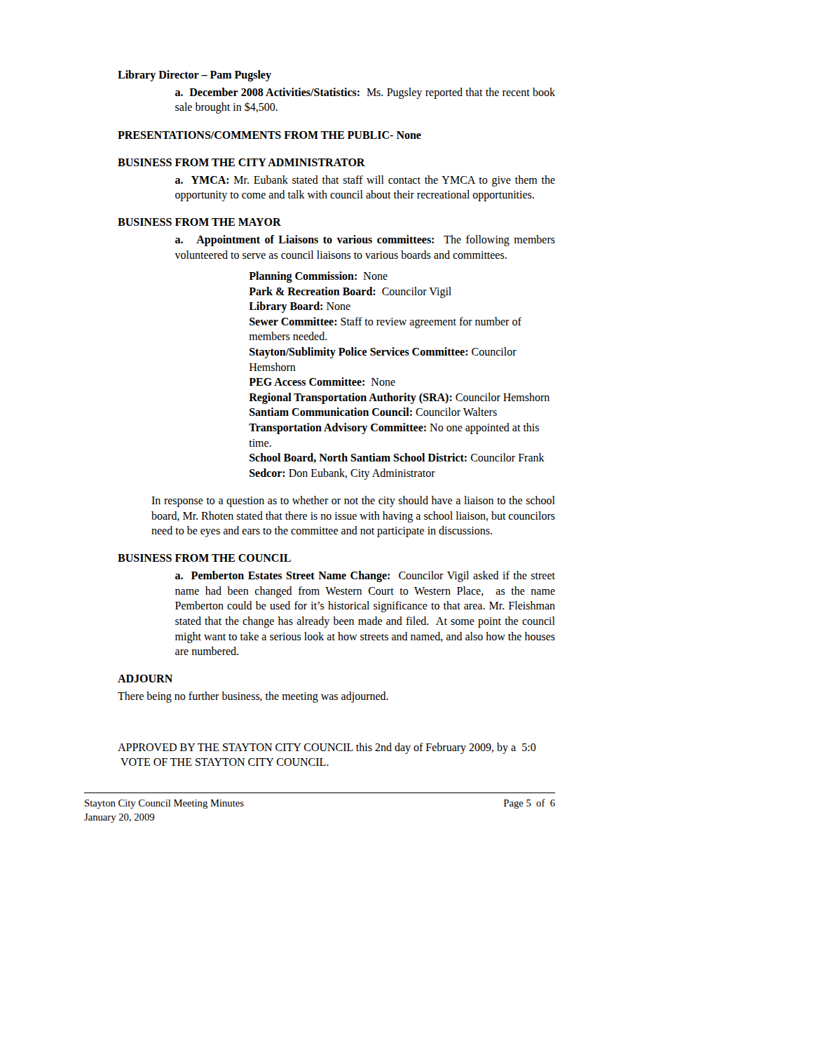Library Director – Pam Pugsley
a. December 2008 Activities/Statistics: Ms. Pugsley reported that the recent book sale brought in $4,500.
PRESENTATIONS/COMMENTS FROM THE PUBLIC- None
BUSINESS FROM THE CITY ADMINISTRATOR
a. YMCA: Mr. Eubank stated that staff will contact the YMCA to give them the opportunity to come and talk with council about their recreational opportunities.
BUSINESS FROM THE MAYOR
a. Appointment of Liaisons to various committees: The following members volunteered to serve as council liaisons to various boards and committees.
Planning Commission: None
Park & Recreation Board: Councilor Vigil
Library Board: None
Sewer Committee: Staff to review agreement for number of members needed.
Stayton/Sublimity Police Services Committee: Councilor Hemshorn
PEG Access Committee: None
Regional Transportation Authority (SRA): Councilor Hemshorn
Santiam Communication Council: Councilor Walters
Transportation Advisory Committee: No one appointed at this time.
School Board, North Santiam School District: Councilor Frank
Sedcor: Don Eubank, City Administrator
In response to a question as to whether or not the city should have a liaison to the school board, Mr. Rhoten stated that there is no issue with having a school liaison, but councilors need to be eyes and ears to the committee and not participate in discussions.
BUSINESS FROM THE COUNCIL
a. Pemberton Estates Street Name Change: Councilor Vigil asked if the street name had been changed from Western Court to Western Place, as the name Pemberton could be used for it’s historical significance to that area. Mr. Fleishman stated that the change has already been made and filed. At some point the council might want to take a serious look at how streets and named, and also how the houses are numbered.
ADJOURN
There being no further business, the meeting was adjourned.
APPROVED BY THE STAYTON CITY COUNCIL this 2nd day of February 2009, by a 5:0
VOTE OF THE STAYTON CITY COUNCIL.
Stayton City Council Meeting Minutes
January 20, 2009
Page 5 of 6